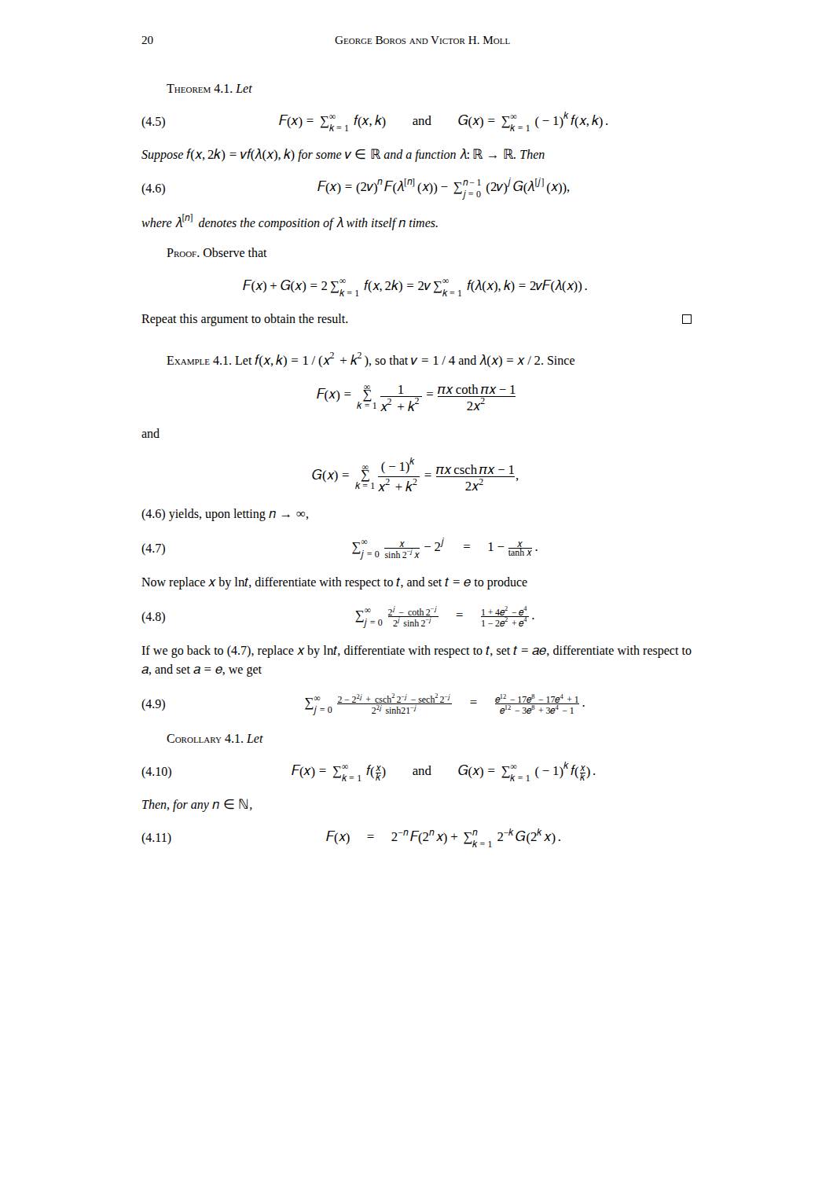20 George Boros and Victor H. Moll
Theorem 4.1. Let
(4.5)
F(x)= ∑k=1∞ f(x,k) and G(x)= ∑k=1∞ (−1)k f(x,k).
Suppose f(x,2k)=νf(λ(x),k) for some ν∈ℝ and a function λ:ℝ→ℝ. Then
(4.6)
F(x) = (2ν)n F(λ[n](x)) − ∑j=0n−1 (2ν)j G(λ[j](x)),
where λ[n] denotes the composition of λ with itself n times.
Proof. Observe that
F(x)+G(x) = 2 ∑k=1∞ f(x,2k) = 2ν ∑k=1∞ f(λ(x),k) = 2νF(λ(x)).
Repeat this argument to obtain the result.
Example 4.1. Let f(x,k)=1/(x2+k2), so that ν=1/4 and λ(x)=x/2. Since
F(x)= ∑k=1∞ 1x2+k2 = πxcothπx−1 2x2
and
G(x)= ∑k=1∞ (−1)kx2+k2 = πxcschπx−1 2x2 ,
(4.6) yields, upon letting n→∞,
(4.7)
∑j=0∞ xsinh2−jx −2j = 1− xtanhx .
Now replace x by lnt, differentiate with respect to t, and set t=e to produce
(4.8)
∑j=0∞ 2j−coth2−j 2jsinh2−j = 1+4e2−e4 1−2e2+e4 .
If we go back to (4.7), replace x by lnt, differentiate with respect to t, set t=ae, differentiate with respect to a, and set a=e, we get
(4.9)
∑j=0∞ 2−22j+csch22−j−sech22−j 22jsinh21−j = e12−17e8−17e4+1 e12−3e8+3e4−1 .
Corollary 4.1. Let
(4.10)
F(x)= ∑k=1∞ f (xk) and G(x)= ∑k=1∞ (−1)k f (xk) .
Then, for any n∈ℕ,
(4.11)
F(x) = 2−n F(2nx) + ∑k=1n 2−k G(2kx).